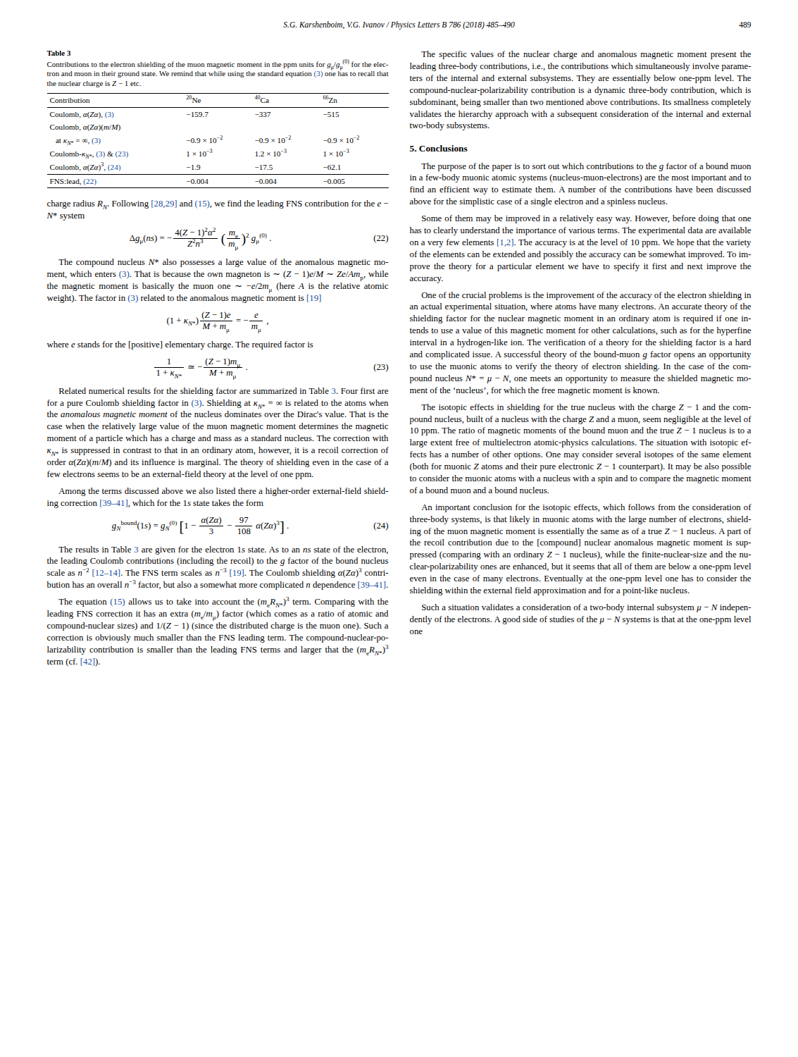S.G. Karshenboim, V.G. Ivanov / Physics Letters B 786 (2018) 485–490
489
Table 3 Contributions to the electron shielding of the muon magnetic moment in the ppm units for gμ/gμ(0) for the electron and muon in their ground state. We remind that while using the standard equation (3) one has to recall that the nuclear charge is Z − 1 etc.
| Contribution | 20 Ne | 40 Ca | 66 Zn |
| --- | --- | --- | --- |
| Coulomb, α ( Zα ), (3) | −159.7 | −337 | −515 |
| Coulomb, α ( Zα )( m / M ) | | | |
| at κ N * = ∞, (3) | −0.9 × 10 −2 | −0.9 × 10 −2 | −0.9 × 10 −2 |
| Coulomb- κ N * , (3) & (23) | 1 × 10 −3 | 1.2 × 10 −3 | 1 × 10 −3 |
| Coulomb, α ( Zα ) 3 , (24) | −1.9 | −17.5 | −62.1 |
| FNS:lead, (22) | −0.004 | −0.004 | −0.005 |
charge radius RN. Following [28,29] and (15), we find the leading FNS contribution for the e − N* system
Δgμ(ns) = −4(Z − 1)2α2 Z2n3 (me mμ)2 gμ(0) .
(22)
The compound nucleus N* also possesses a large value of the anomalous magnetic moment, which enters (3). That is because the own magneton is ∼ (Z − 1)e/M ∼ Ze/Amp, while the magnetic moment is basically the muon one ∼ −e/2mμ (here A is the relative atomic weight). The factor in (3) related to the anomalous magnetic moment is [19]
(1 + κN*)(Z − 1)e M + mμ = −emμ ,
where e stands for the [positive] elementary charge. The required factor is
11 + κN* ≃ −(Z − 1)mμ M + mμ .
(23)
Related numerical results for the shielding factor are summarized in Table 3. Four first are for a pure Coulomb shielding factor in (3). Shielding at κN* = ∞ is related to the atoms when the anomalous magnetic moment of the nucleus dominates over the Dirac's value. That is the case when the relatively large value of the muon magnetic moment determines the magnetic moment of a particle which has a charge and mass as a standard nucleus. The correction with κN* is suppressed in contrast to that in an ordinary atom, however, it is a recoil correction of order α(Zα)(m/M) and its influence is marginal. The theory of shielding even in the case of a few electrons seems to be an external-field theory at the level of one ppm.
Among the terms discussed above we also listed there a higher-order external-field shielding correction [39–41], which for the 1s state takes the form
gNbound(1s) = gN(0) [1 − α(Zα) 3 − 97108 α(Zα)3] .
(24)
The results in Table 3 are given for the electron 1s state. As to an ns state of the electron, the leading Coulomb contributions (including the recoil) to the g factor of the bound nucleus scale as n−2 [12–14]. The FNS term scales as n−3 [19]. The Coulomb shielding α(Zα)3 contribution has an overall n−3 factor, but also a somewhat more complicated n dependence [39–41].
The equation (15) allows us to take into account the (meRN*)3 term. Comparing with the leading FNS correction it has an extra (me/mμ) factor (which comes as a ratio of atomic and compound-nuclear sizes) and 1/(Z − 1) (since the distributed charge is the muon one). Such a correction is obviously much smaller than the FNS leading term. The compound-nuclear-polarizability contribution is smaller than the leading FNS terms and larger that the (meRN*)3 term (cf. [42]).
The specific values of the nuclear charge and anomalous magnetic moment present the leading three-body contributions, i.e., the contributions which simultaneously involve parameters of the internal and external subsystems. They are essentially below one-ppm level. The compound-nuclear-polarizability contribution is a dynamic three-body contribution, which is subdominant, being smaller than two mentioned above contributions. Its smallness completely validates the hierarchy approach with a subsequent consideration of the internal and external two-body subsystems.
5. Conclusions
The purpose of the paper is to sort out which contributions to the g factor of a bound muon in a few-body muonic atomic systems (nucleus-muon-electrons) are the most important and to find an efficient way to estimate them. A number of the contributions have been discussed above for the simplistic case of a single electron and a spinless nucleus.
Some of them may be improved in a relatively easy way. However, before doing that one has to clearly understand the importance of various terms. The experimental data are available on a very few elements [1,2]. The accuracy is at the level of 10 ppm. We hope that the variety of the elements can be extended and possibly the accuracy can be somewhat improved. To improve the theory for a particular element we have to specify it first and next improve the accuracy.
One of the crucial problems is the improvement of the accuracy of the electron shielding in an actual experimental situation, where atoms have many electrons. An accurate theory of the shielding factor for the nuclear magnetic moment in an ordinary atom is required if one intends to use a value of this magnetic moment for other calculations, such as for the hyperfine interval in a hydrogen-like ion. The verification of a theory for the shielding factor is a hard and complicated issue. A successful theory of the bound-muon g factor opens an opportunity to use the muonic atoms to verify the theory of electron shielding. In the case of the compound nucleus N* = μ − N, one meets an opportunity to measure the shielded magnetic moment of the ‘nucleus’, for which the free magnetic moment is known.
The isotopic effects in shielding for the true nucleus with the charge Z − 1 and the compound nucleus, built of a nucleus with the charge Z and a muon, seem negligible at the level of 10 ppm. The ratio of magnetic moments of the bound muon and the true Z − 1 nucleus is to a large extent free of multielectron atomic-physics calculations. The situation with isotopic effects has a number of other options. One may consider several isotopes of the same element (both for muonic Z atoms and their pure electronic Z − 1 counterpart). It may be also possible to consider the muonic atoms with a nucleus with a spin and to compare the magnetic moment of a bound muon and a bound nucleus.
An important conclusion for the isotopic effects, which follows from the consideration of three-body systems, is that likely in muonic atoms with the large number of electrons, shielding of the muon magnetic moment is essentially the same as of a true Z − 1 nucleus. A part of the recoil contribution due to the [compound] nuclear anomalous magnetic moment is suppressed (comparing with an ordinary Z − 1 nucleus), while the finite-nuclear-size and the nuclear-polarizability ones are enhanced, but it seems that all of them are below a one-ppm level even in the case of many electrons. Eventually at the one-ppm level one has to consider the shielding within the external field approximation and for a point-like nucleus.
Such a situation validates a consideration of a two-body internal subsystem μ − N independently of the electrons. A good side of studies of the μ − N systems is that at the one-ppm level one